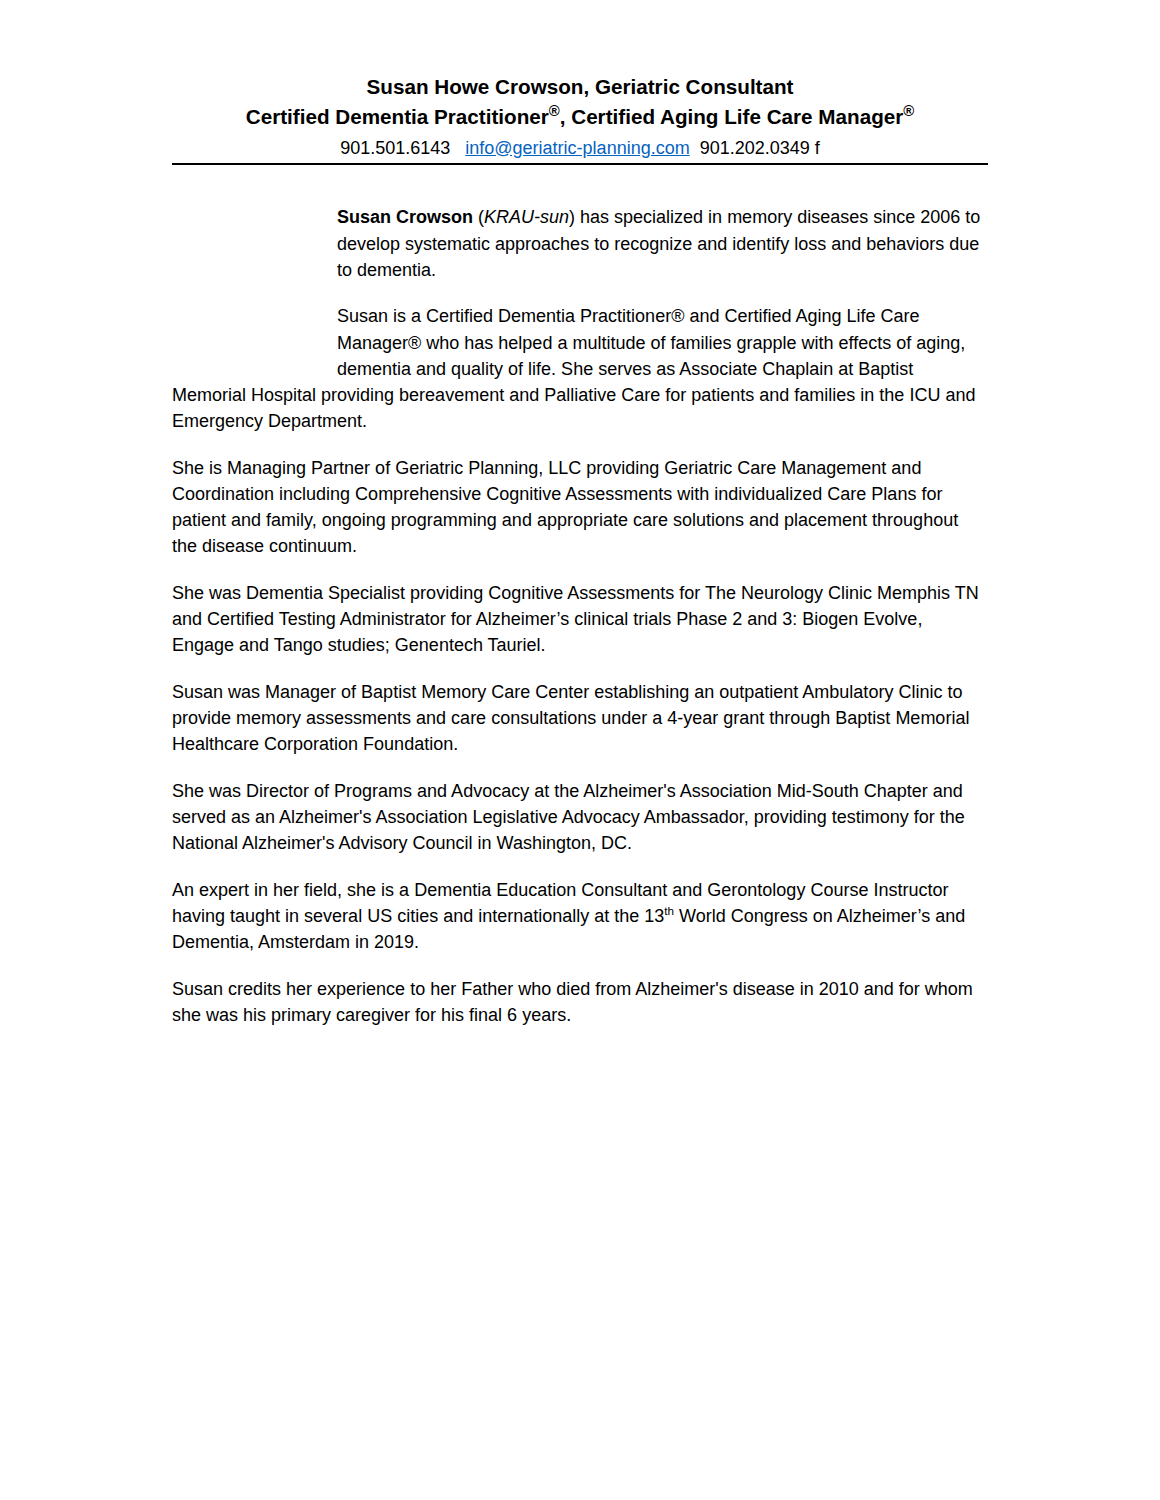Susan Howe Crowson, Geriatric Consultant
Certified Dementia Practitioner®, Certified Aging Life Care Manager®
901.501.6143 info@geriatric-planning.com 901.202.0349 f
Susan Crowson (KRAU-sun) has specialized in memory diseases since 2006 to develop systematic approaches to recognize and identify loss and behaviors due to dementia.
Susan is a Certified Dementia Practitioner® and Certified Aging Life Care Manager® who has helped a multitude of families grapple with effects of aging, dementia and quality of life. She serves as Associate Chaplain at Baptist Memorial Hospital providing bereavement and Palliative Care for patients and families in the ICU and Emergency Department.
She is Managing Partner of Geriatric Planning, LLC providing Geriatric Care Management and Coordination including Comprehensive Cognitive Assessments with individualized Care Plans for patient and family, ongoing programming and appropriate care solutions and placement throughout the disease continuum.
She was Dementia Specialist providing Cognitive Assessments for The Neurology Clinic Memphis TN and Certified Testing Administrator for Alzheimer’s clinical trials Phase 2 and 3: Biogen Evolve, Engage and Tango studies; Genentech Tauriel.
Susan was Manager of Baptist Memory Care Center establishing an outpatient Ambulatory Clinic to provide memory assessments and care consultations under a 4-year grant through Baptist Memorial Healthcare Corporation Foundation.
She was Director of Programs and Advocacy at the Alzheimer's Association Mid-South Chapter and served as an Alzheimer's Association Legislative Advocacy Ambassador, providing testimony for the National Alzheimer's Advisory Council in Washington, DC.
An expert in her field, she is a Dementia Education Consultant and Gerontology Course Instructor having taught in several US cities and internationally at the 13th World Congress on Alzheimer’s and Dementia, Amsterdam in 2019.
Susan credits her experience to her Father who died from Alzheimer's disease in 2010 and for whom she was his primary caregiver for his final 6 years.